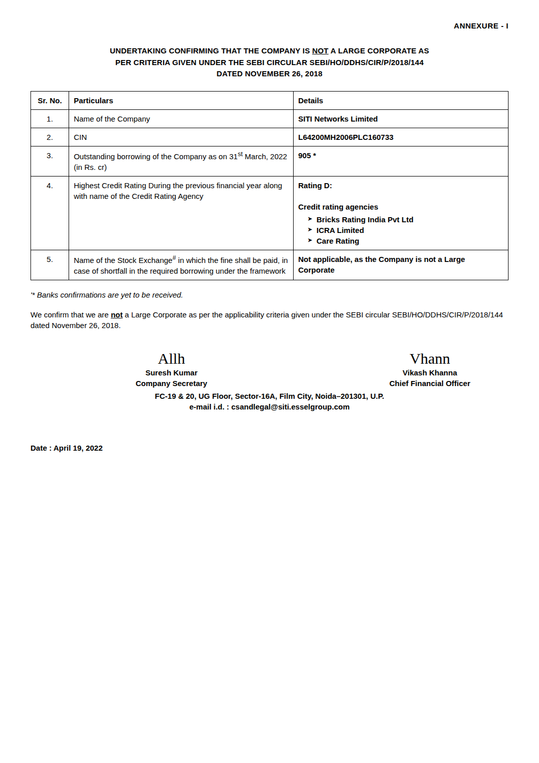ANNEXURE - I
UNDERTAKING CONFIRMING THAT THE COMPANY IS NOT A LARGE CORPORATE AS
PER CRITERIA GIVEN UNDER THE SEBI CIRCULAR SEBI/HO/DDHS/CIR/P/2018/144
DATED NOVEMBER 26, 2018
| Sr. No. | Particulars | Details |
| --- | --- | --- |
| 1. | Name of the Company | SITI Networks Limited |
| 2. | CIN | L64200MH2006PLC160733 |
| 3. | Outstanding borrowing of the Company as on 31 st March, 2022 (in Rs. cr) | 905 * |
| 4. | Highest Credit Rating During the previous financial year along with name of the Credit Rating Agency | Rating D: Credit rating agencies Bricks Rating India Pvt Ltd ICRA Limited Care Rating |
| 5. | Name of the Stock Exchange # in which the fine shall be paid, in case of shortfall in the required borrowing under the framework | Not applicable, as the Company is not a Large Corporate |
'* Banks confirmations are yet to be received.
We confirm that we are not a Large Corporate as per the applicability criteria given under the SEBI circular SEBI/HO/DDHS/CIR/P/2018/144 dated November 26, 2018.
Allh Suresh Kumar
Company Secretary
Vhann Vikash Khanna
Chief Financial Officer
FC-19 & 20, UG Floor, Sector-16A, Film City, Noida–201301, U.P.
e-mail i.d. : csandlegal@siti.esselgroup.com
Date : April 19, 2022